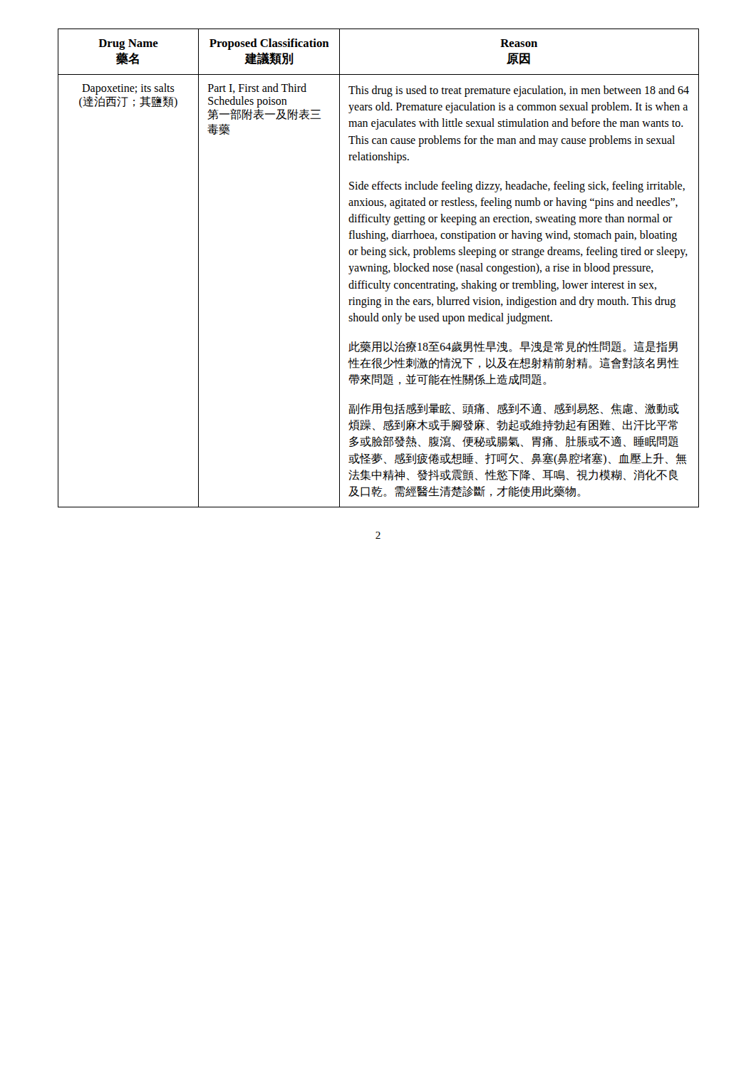| Drug Name 藥名 | Proposed Classification 建議類別 | Reason 原因 |
| --- | --- | --- |
| Dapoxetine; its salts ( 達泊西汀；其鹽類 ) | Part I, First and Third Schedules poison 第一部附表一及附表三毒藥 | This drug is used to treat premature ejaculation, in men between 18 and 64 years old. Premature ejaculation is a common sexual problem. It is when a man ejaculates with little sexual stimulation and before the man wants to. This can cause problems for the man and may cause problems in sexual relationships. Side effects include feeling dizzy, headache, feeling sick, feeling irritable, anxious, agitated or restless, feeling numb or having “pins and needles”, difficulty getting or keeping an erection, sweating more than normal or flushing, diarrhoea, constipation or having wind, stomach pain, bloating or being sick, problems sleeping or strange dreams, feeling tired or sleepy, yawning, blocked nose (nasal congestion), a rise in blood pressure, difficulty concentrating, shaking or trembling, lower interest in sex, ringing in the ears, blurred vision, indigestion and dry mouth. This drug should only be used upon medical judgment. 此藥用以治療18至64歲男性早洩。早洩是常見的性問題。這是指男性在很少性刺激的情況下，以及在想射精前射精。這會對該名男性帶來問題，並可能在性關係上造成問題。 副作用包括感到暈眩、頭痛、感到不適、感到易怒、焦慮、激動或煩躁、感到麻木或手腳發麻、勃起或維持勃起有困難、出汗比平常多或臉部發熱、腹瀉、便秘或腸氣、胃痛、肚脹或不適、睡眠問題或怪夢、感到疲倦或想睡、打呵欠、鼻塞(鼻腔堵塞)、血壓上升、無法集中精神、發抖或震顫、性慾下降、耳鳴、視力模糊、消化不良及口乾。需經醫生清楚診斷，才能使用此藥物。 |
2